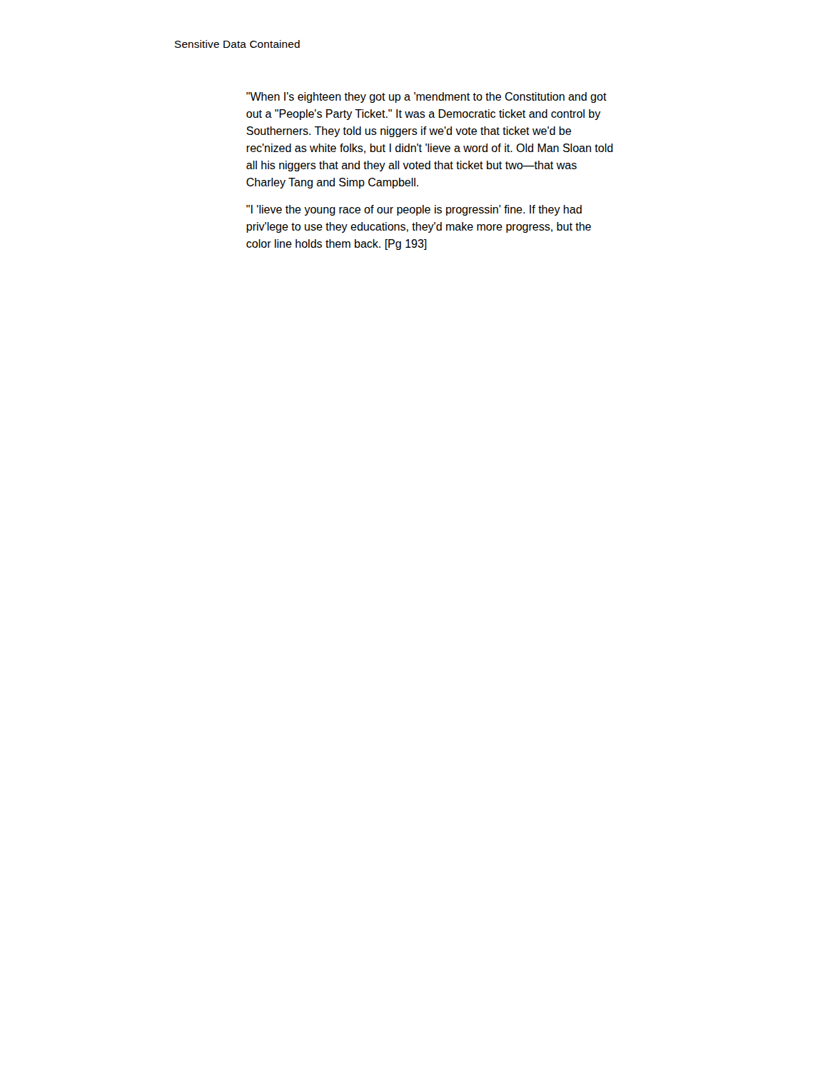Sensitive Data Contained
"When I's eighteen they got up a 'mendment to the Constitution and got out a "People's Party Ticket." It was a Democratic ticket and control by Southerners. They told us niggers if we'd vote that ticket we'd be rec'nized as white folks, but I didn't 'lieve a word of it. Old Man Sloan told all his niggers that and they all voted that ticket but two—that was Charley Tang and Simp Campbell.
"I 'lieve the young race of our people is progressin' fine. If they had priv'lege to use they educations, they'd make more progress, but the color line holds them back. [Pg 193]